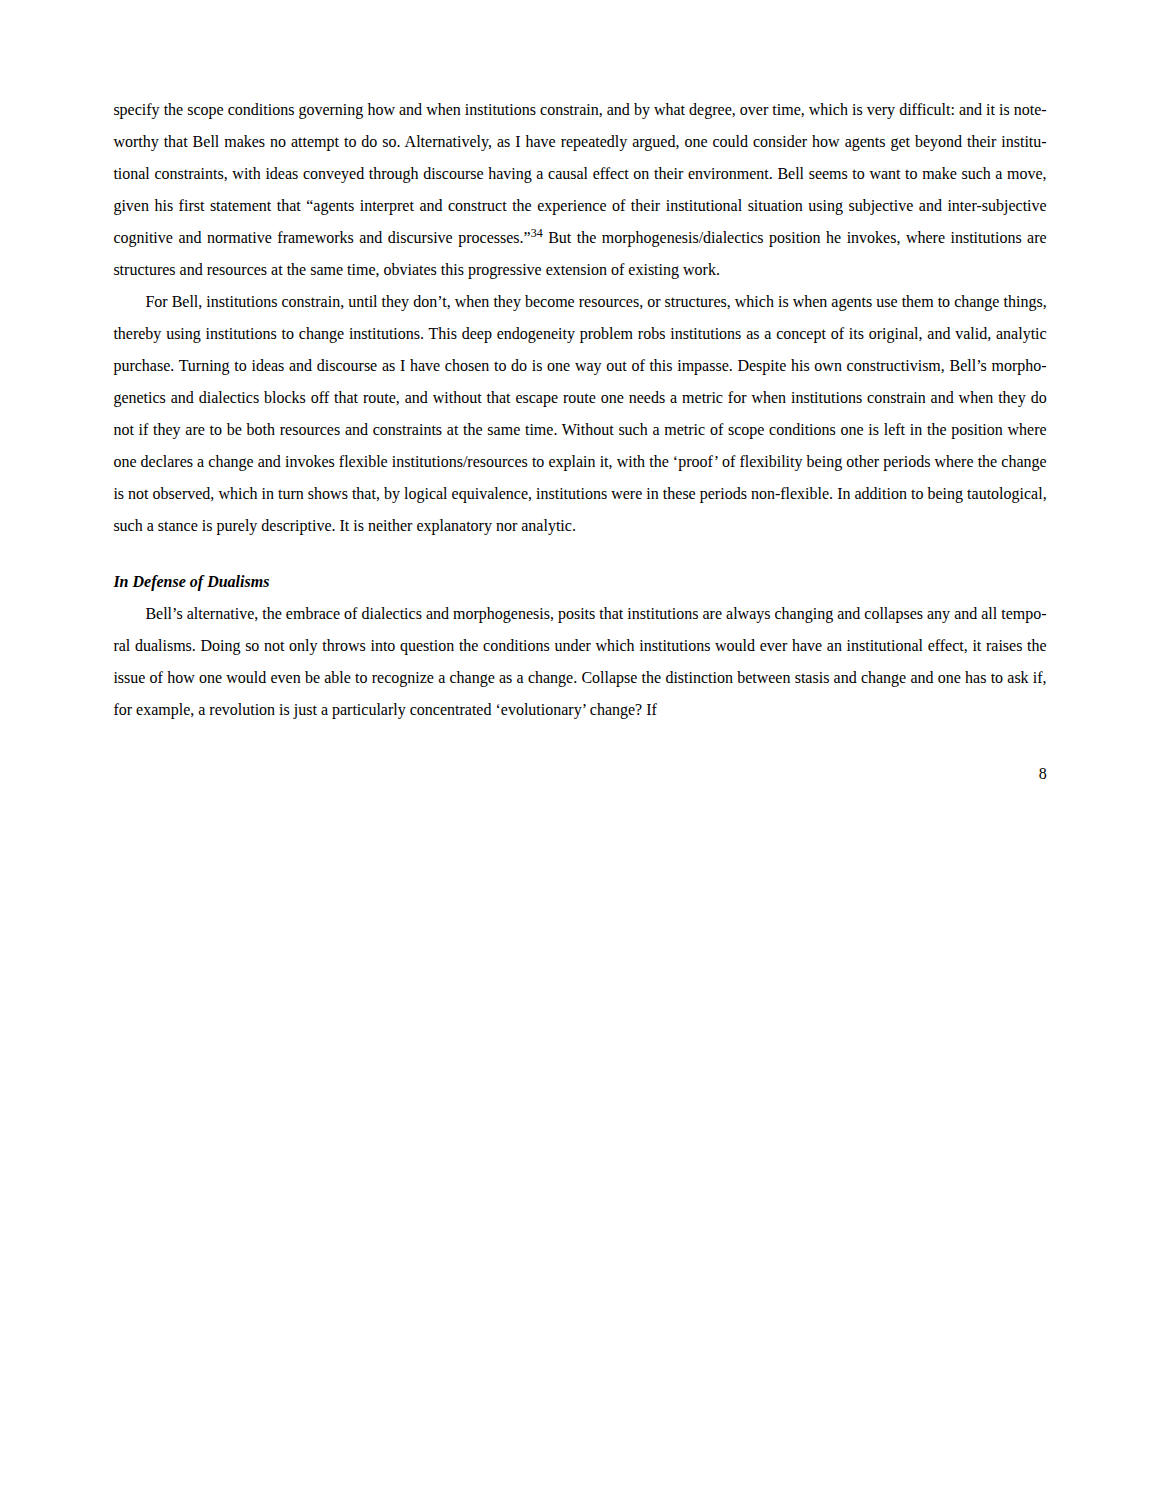specify the scope conditions governing how and when institutions constrain, and by what degree, over time, which is very difficult: and it is noteworthy that Bell makes no attempt to do so. Alternatively, as I have repeatedly argued, one could consider how agents get beyond their institutional constraints, with ideas conveyed through discourse having a causal effect on their environment. Bell seems to want to make such a move, given his first statement that “agents interpret and construct the experience of their institutional situation using subjective and inter-subjective cognitive and normative frameworks and discursive processes.”34 But the morphogenesis/dialectics position he invokes, where institutions are structures and resources at the same time, obviates this progressive extension of existing work.
For Bell, institutions constrain, until they don’t, when they become resources, or structures, which is when agents use them to change things, thereby using institutions to change institutions. This deep endogeneity problem robs institutions as a concept of its original, and valid, analytic purchase. Turning to ideas and discourse as I have chosen to do is one way out of this impasse. Despite his own constructivism, Bell’s morphogenetics and dialectics blocks off that route, and without that escape route one needs a metric for when institutions constrain and when they do not if they are to be both resources and constraints at the same time. Without such a metric of scope conditions one is left in the position where one declares a change and invokes flexible institutions/resources to explain it, with the ‘proof’ of flexibility being other periods where the change is not observed, which in turn shows that, by logical equivalence, institutions were in these periods non-flexible. In addition to being tautological, such a stance is purely descriptive. It is neither explanatory nor analytic.
In Defense of Dualisms
Bell’s alternative, the embrace of dialectics and morphogenesis, posits that institutions are always changing and collapses any and all temporal dualisms. Doing so not only throws into question the conditions under which institutions would ever have an institutional effect, it raises the issue of how one would even be able to recognize a change as a change. Collapse the distinction between stasis and change and one has to ask if, for example, a revolution is just a particularly concentrated ‘evolutionary’ change? If
8